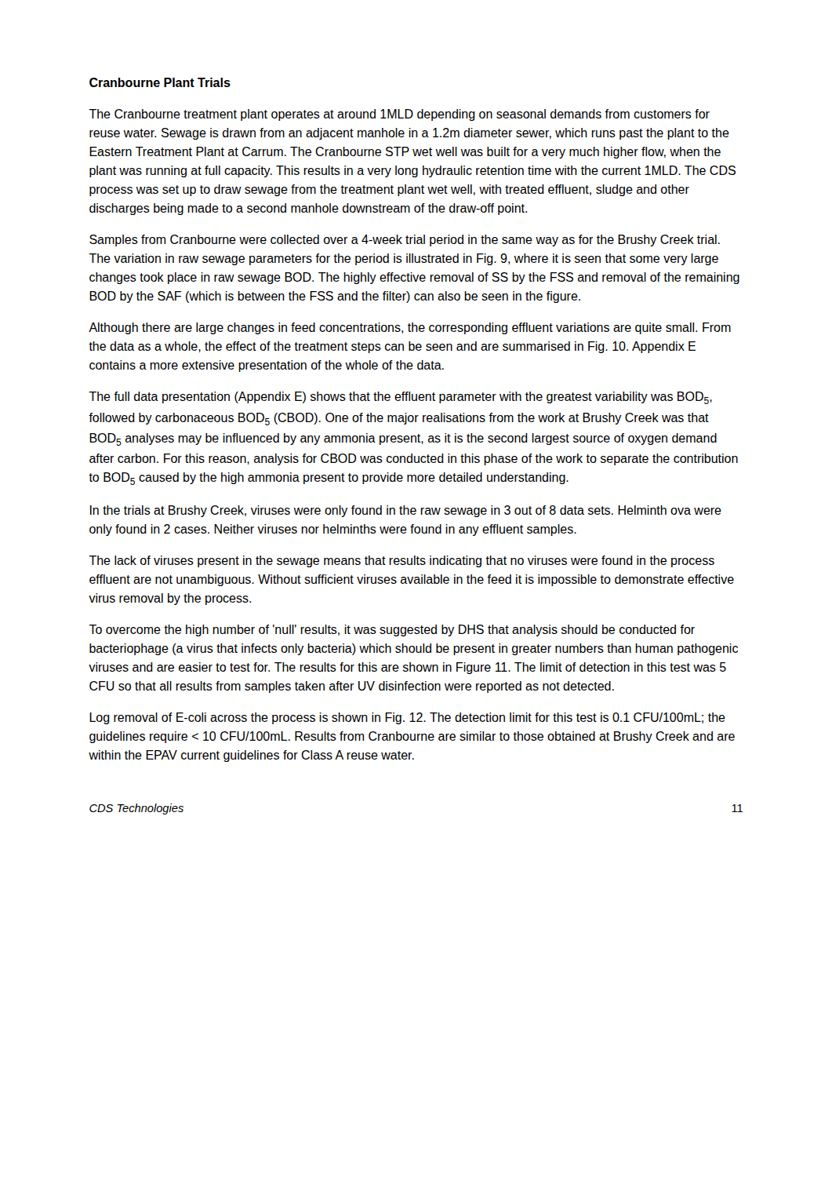Cranbourne Plant Trials
The Cranbourne treatment plant operates at around 1MLD depending on seasonal demands from customers for reuse water. Sewage is drawn from an adjacent manhole in a 1.2m diameter sewer, which runs past the plant to the Eastern Treatment Plant at Carrum. The Cranbourne STP wet well was built for a very much higher flow, when the plant was running at full capacity. This results in a very long hydraulic retention time with the current 1MLD. The CDS process was set up to draw sewage from the treatment plant wet well, with treated effluent, sludge and other discharges being made to a second manhole downstream of the draw-off point.
Samples from Cranbourne were collected over a 4-week trial period in the same way as for the Brushy Creek trial. The variation in raw sewage parameters for the period is illustrated in Fig. 9, where it is seen that some very large changes took place in raw sewage BOD. The highly effective removal of SS by the FSS and removal of the remaining BOD by the SAF (which is between the FSS and the filter) can also be seen in the figure.
Although there are large changes in feed concentrations, the corresponding effluent variations are quite small. From the data as a whole, the effect of the treatment steps can be seen and are summarised in Fig. 10. Appendix E contains a more extensive presentation of the whole of the data.
The full data presentation (Appendix E) shows that the effluent parameter with the greatest variability was BOD5, followed by carbonaceous BOD5 (CBOD). One of the major realisations from the work at Brushy Creek was that BOD5 analyses may be influenced by any ammonia present, as it is the second largest source of oxygen demand after carbon. For this reason, analysis for CBOD was conducted in this phase of the work to separate the contribution to BOD5 caused by the high ammonia present to provide more detailed understanding.
In the trials at Brushy Creek, viruses were only found in the raw sewage in 3 out of 8 data sets. Helminth ova were only found in 2 cases. Neither viruses nor helminths were found in any effluent samples.
The lack of viruses present in the sewage means that results indicating that no viruses were found in the process effluent are not unambiguous. Without sufficient viruses available in the feed it is impossible to demonstrate effective virus removal by the process.
To overcome the high number of 'null' results, it was suggested by DHS that analysis should be conducted for bacteriophage (a virus that infects only bacteria) which should be present in greater numbers than human pathogenic viruses and are easier to test for. The results for this are shown in Figure 11. The limit of detection in this test was 5 CFU so that all results from samples taken after UV disinfection were reported as not detected.
Log removal of E-coli across the process is shown in Fig. 12. The detection limit for this test is 0.1 CFU/100mL; the guidelines require < 10 CFU/100mL. Results from Cranbourne are similar to those obtained at Brushy Creek and are within the EPAV current guidelines for Class A reuse water.
CDS Technologies 11